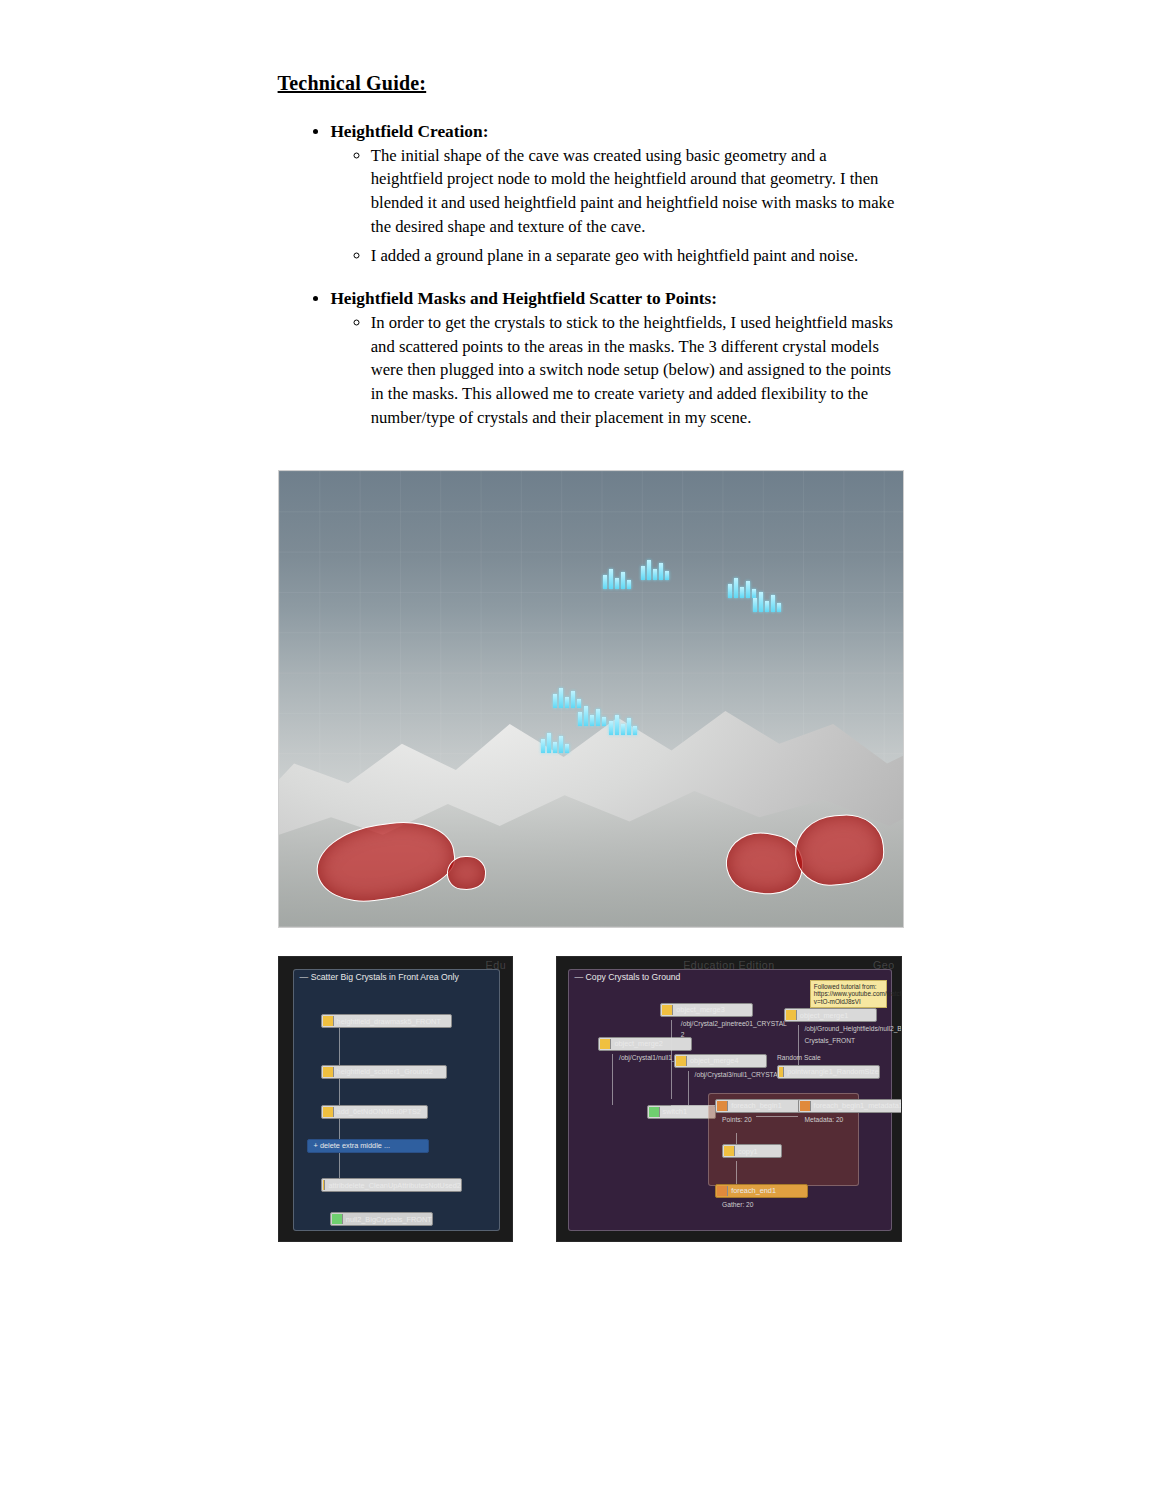Technical Guide:
Heightfield Creation:
The initial shape of the cave was created using basic geometry and a heightfield project node to mold the heightfield around that geometry. I then blended it and used heightfield paint and heightfield noise with masks to make the desired shape and texture of the cave.
I added a ground plane in a separate geo with heightfield paint and noise.
Heightfield Masks and Heightfield Scatter to Points:
In order to get the crystals to stick to the heightfields, I used heightfield masks and scattered points to the areas in the masks. The 3 different crystal models were then plugged into a switch node setup (below) and assigned to the points in the masks. This allowed me to create variety and added flexibility to the number/type of crystals and their placement in my scene.
Edu
— Scatter Big Crystals in Front Area Only
heightfield_drawmask5_FRONT
heightfield_scatter1_Ground2
add_6etNdONMBu0PTS2
+ delete extra middle ...
attribdelete_CleanUpAttributesNotUsed2
null2_BigCrystals_FRONT
Education Edition
Geo
— Copy Crystals to Ground
Followed tutorial from:
https://www.youtube.com/watch?v=tO-mOldJ8sVI
object_merge3
/obj/Crystal2_pinetree01_CRYSTAL
2
object_merge2
/obj/Crystal1/null1_CRYSTAL1
object_merge4
/obj/Crystal3/null1_CRYSTAL3
object_merge1
/obj/Ground_Heightfields/null2_Big
Crystals_FRONT
pointwrangle1_RandomSize
Random Scale
switch1
foreach_begin1
Points: 20
foreach_begin1_metadata1
Metadata: 20
copy1
foreach_end1
Gather: 20